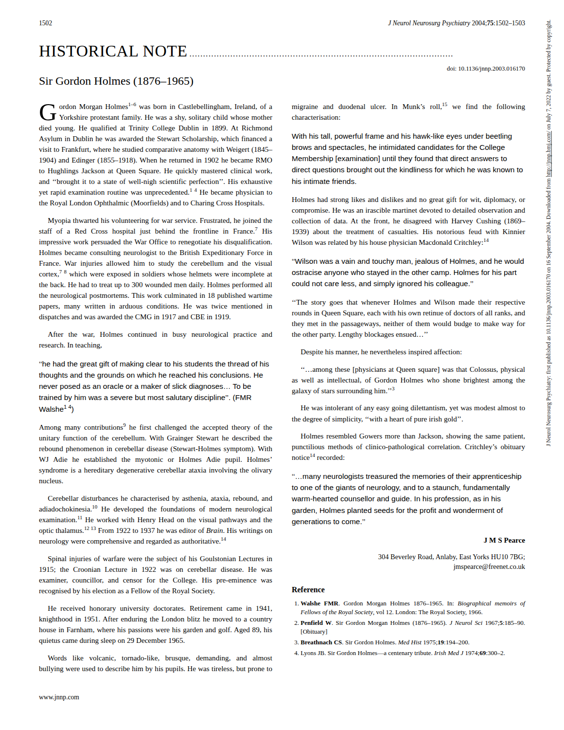J Neurol Neurosurg Psychiatry: first published as 10.1136/jnnp.2003.016170 on 16 September 2004. Downloaded from http://jnnp.bmj.com/ on July 7, 2022 by guest. Protected by copyright.
1502 J Neurol Neurosurg Psychiatry 2004;75:1502–1503
HISTORICAL NOTE
.................................................................................................
doi: 10.1136/jnnp.2003.016170
Sir Gordon Holmes (1876–1965)
Gordon Morgan Holmes1–6 was born in Castlebellingham, Ireland, of a Yorkshire protestant family. He was a shy, solitary child whose mother died young. He qualified at Trinity College Dublin in 1899. At Richmond Asylum in Dublin he was awarded the Stewart Scholarship, which financed a visit to Frankfurt, where he studied comparative anatomy with Weigert (1845–1904) and Edinger (1855–1918). When he returned in 1902 he became RMO to Hughlings Jackson at Queen Square. He quickly mastered clinical work, and ‘‘brought it to a state of well-nigh scientific perfection’’. His exhaustive yet rapid examination routine was unprecedented.1 4 He became physician to the Royal London Ophthalmic (Moorfields) and to Charing Cross Hospitals.
Myopia thwarted his volunteering for war service. Frustrated, he joined the staff of a Red Cross hospital just behind the frontline in France.7 His impressive work persuaded the War Office to renegotiate his disqualification. Holmes became consulting neurologist to the British Expeditionary Force in France. War injuries allowed him to study the cerebellum and the visual cortex,7 8 which were exposed in soldiers whose helmets were incomplete at the back. He had to treat up to 300 wounded men daily. Holmes performed all the neurological postmortems. This work culminated in 18 published wartime papers, many written in arduous conditions. He was twice mentioned in dispatches and was awarded the CMG in 1917 and CBE in 1919.
After the war, Holmes continued in busy neurological practice and research. In teaching,
‘‘he had the great gift of making clear to his students the thread of his thoughts and the grounds on which he reached his conclusions. He never posed as an oracle or a maker of slick diagnoses… To be trained by him was a severe but most salutary discipline’’. (FMR Walshe1 4)
Among many contributions9 he first challenged the accepted theory of the unitary function of the cerebellum. With Grainger Stewart he described the rebound phenomenon in cerebellar disease (Stewart-Holmes symptom). With WJ Adie he established the myotonic or Holmes Adie pupil. Holmes’ syndrome is a hereditary degenerative cerebellar ataxia involving the olivary nucleus.
Cerebellar disturbances he characterised by asthenia, ataxia, rebound, and adiadochokinesia.10 He developed the foundations of modern neurological examination.11 He worked with Henry Head on the visual pathways and the optic thalamus.12 13 From 1922 to 1937 he was editor of Brain. His writings on neurology were comprehensive and regarded as authoritative.14
Spinal injuries of warfare were the subject of his Goulstonian Lectures in 1915; the Croonian Lecture in 1922 was on cerebellar disease. He was examiner, councillor, and censor for the College. His pre-eminence was recognised by his election as a Fellow of the Royal Society.
He received honorary university doctorates. Retirement came in 1941, knighthood in 1951. After enduring the London blitz he moved to a country house in Farnham, where his passions were his garden and golf. Aged 89, his quietus came during sleep on 29 December 1965.
Words like volcanic, tornado-like, brusque, demanding, and almost bullying were used to describe him by his pupils. He was tireless, but prone to migraine and duodenal ulcer. In Munk’s roll,15 we find the following characterisation:
With his tall, powerful frame and his hawk-like eyes under beetling brows and spectacles, he intimidated candidates for the College Membership [examination] until they found that direct answers to direct questions brought out the kindliness for which he was known to his intimate friends.
Holmes had strong likes and dislikes and no great gift for wit, diplomacy, or compromise. He was an irascible martinet devoted to detailed observation and collection of data. At the front, he disagreed with Harvey Cushing (1869–1939) about the treatment of casualties. His notorious feud with Kinnier Wilson was related by his house physician Macdonald Critchley:14
‘‘Wilson was a vain and touchy man, jealous of Holmes, and he would ostracise anyone who stayed in the other camp. Holmes for his part could not care less, and simply ignored his colleague.’’
‘‘The story goes that whenever Holmes and Wilson made their respective rounds in Queen Square, each with his own retinue of doctors of all ranks, and they met in the passageways, neither of them would budge to make way for the other party. Lengthy blockages ensued…’’
Despite his manner, he nevertheless inspired affection:
‘‘…among these [physicians at Queen square] was that Colossus, physical as well as intellectual, of Gordon Holmes who shone brightest among the galaxy of stars surrounding him.’’3
He was intolerant of any easy going dilettantism, yet was modest almost to the degree of simplicity, ‘‘with a heart of pure irish gold’’.
Holmes resembled Gowers more than Jackson, showing the same patient, punctilious methods of clinico-pathological correlation. Critchley’s obituary notice14 recorded:
‘‘…many neurologists treasured the memories of their apprenticeship to one of the giants of neurology, and to a staunch, fundamentally warm-hearted counsellor and guide. In his profession, as in his garden, Holmes planted seeds for the profit and wonderment of generations to come.’’
J M S Pearce
304 Beverley Road, Anlaby, East Yorks HU10 7BG;
jmspearce@freenet.co.uk
Reference
Walshe FMR. Gordon Morgan Holmes 1876–1965. In: Biographical memoirs of Fellows of the Royal Society, vol 12. London: The Royal Society, 1966.
Penfield W. Sir Gordon Morgan Holmes (1876–1965). J Neurol Sci 1967;5:185–90.[Obituary]
Breathnach CS. Sir Gordon Holmes. Med Hist 1975;19:194–200.
Lyons JB. Sir Gordon Holmes—a centenary tribute. Irish Med J 1974;69:300–2.
www.jnnp.com